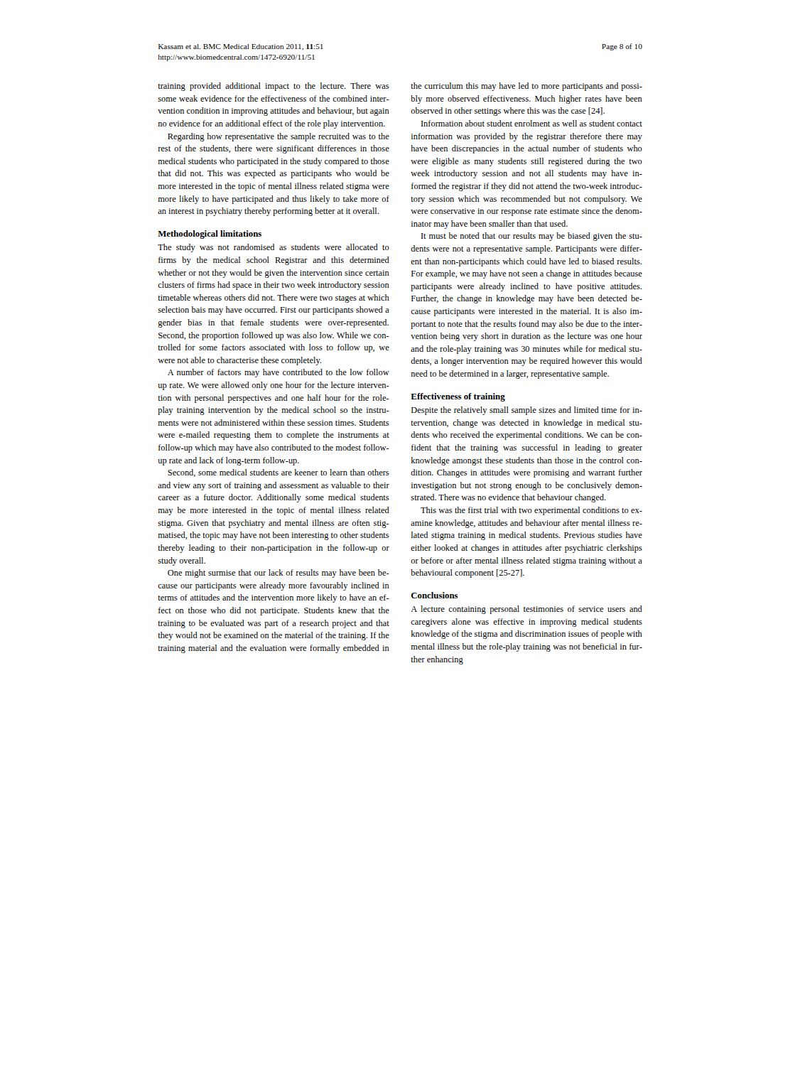Kassam et al. BMC Medical Education 2011, 11:51 http://www.biomedcentral.com/1472-6920/11/51
Page 8 of 10
training provided additional impact to the lecture. There was some weak evidence for the effectiveness of the combined intervention condition in improving attitudes and behaviour, but again no evidence for an additional effect of the role play intervention.
Regarding how representative the sample recruited was to the rest of the students, there were significant differences in those medical students who participated in the study compared to those that did not. This was expected as participants who would be more interested in the topic of mental illness related stigma were more likely to have participated and thus likely to take more of an interest in psychiatry thereby performing better at it overall.
Methodological limitations
The study was not randomised as students were allocated to firms by the medical school Registrar and this determined whether or not they would be given the intervention since certain clusters of firms had space in their two week introductory session timetable whereas others did not. There were two stages at which selection bais may have occurred. First our participants showed a gender bias in that female students were over-represented. Second, the proportion followed up was also low. While we controlled for some factors associated with loss to follow up, we were not able to characterise these completely.
A number of factors may have contributed to the low follow up rate. We were allowed only one hour for the lecture intervention with personal perspectives and one half hour for the role-play training intervention by the medical school so the instruments were not administered within these session times. Students were e-mailed requesting them to complete the instruments at follow-up which may have also contributed to the modest follow-up rate and lack of long-term follow-up.
Second, some medical students are keener to learn than others and view any sort of training and assessment as valuable to their career as a future doctor. Additionally some medical students may be more interested in the topic of mental illness related stigma. Given that psychiatry and mental illness are often stigmatised, the topic may have not been interesting to other students thereby leading to their non-participation in the follow-up or study overall.
One might surmise that our lack of results may have been because our participants were already more favourably inclined in terms of attitudes and the intervention more likely to have an effect on those who did not participate. Students knew that the training to be evaluated was part of a research project and that they would not be examined on the material of the training. If the training material and the evaluation were formally embedded in the curriculum this may have led to more participants and possibly more observed effectiveness. Much higher rates have been observed in other settings where this was the case [24].
Information about student enrolment as well as student contact information was provided by the registrar therefore there may have been discrepancies in the actual number of students who were eligible as many students still registered during the two week introductory session and not all students may have informed the registrar if they did not attend the two-week introductory session which was recommended but not compulsory. We were conservative in our response rate estimate since the denominator may have been smaller than that used.
It must be noted that our results may be biased given the students were not a representative sample. Participants were different than non-participants which could have led to biased results. For example, we may have not seen a change in attitudes because participants were already inclined to have positive attitudes. Further, the change in knowledge may have been detected because participants were interested in the material. It is also important to note that the results found may also be due to the intervention being very short in duration as the lecture was one hour and the role-play training was 30 minutes while for medical students, a longer intervention may be required however this would need to be determined in a larger, representative sample.
Effectiveness of training
Despite the relatively small sample sizes and limited time for intervention, change was detected in knowledge in medical students who received the experimental conditions. We can be confident that the training was successful in leading to greater knowledge amongst these students than those in the control condition. Changes in attitudes were promising and warrant further investigation but not strong enough to be conclusively demonstrated. There was no evidence that behaviour changed.
This was the first trial with two experimental conditions to examine knowledge, attitudes and behaviour after mental illness related stigma training in medical students. Previous studies have either looked at changes in attitudes after psychiatric clerkships or before or after mental illness related stigma training without a behavioural component [25-27].
Conclusions
A lecture containing personal testimonies of service users and caregivers alone was effective in improving medical students knowledge of the stigma and discrimination issues of people with mental illness but the role-play training was not beneficial in further enhancing